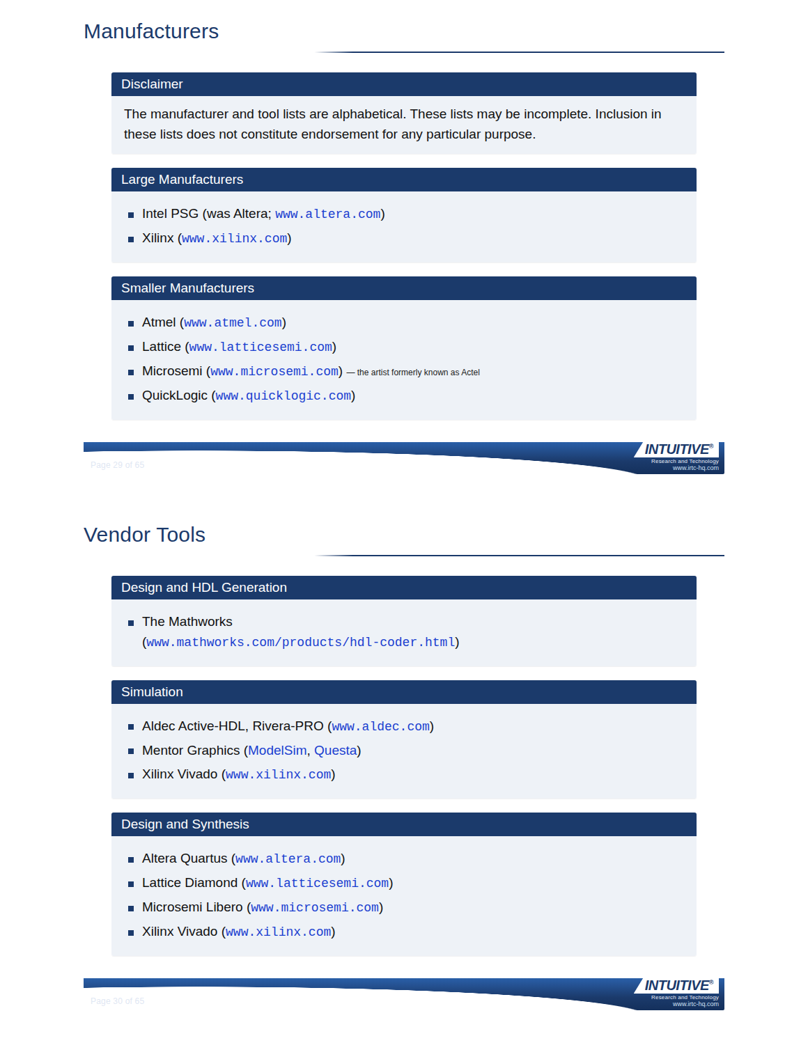Manufacturers
Disclaimer
The manufacturer and tool lists are alphabetical. These lists may be incomplete. Inclusion in these lists does not constitute endorsement for any particular purpose.
Large Manufacturers
Intel PSG (was Altera; www.altera.com)
Xilinx (www.xilinx.com)
Smaller Manufacturers
Atmel (www.atmel.com)
Lattice (www.latticesemi.com)
Microsemi (www.microsemi.com) — the artist formerly known as Actel
QuickLogic (www.quicklogic.com)
Page 29 of 65 Manufacturers and Tools
INTUITIVE®
Research and Technology
www.irtc-hq.com
Vendor Tools
Design and HDL Generation
The Mathworks
(www.mathworks.com/products/hdl-coder.html)
Simulation
Aldec Active-HDL, Rivera-PRO (www.aldec.com)
Mentor Graphics (ModelSim, Questa)
Xilinx Vivado (www.xilinx.com)
Design and Synthesis
Altera Quartus (www.altera.com)
Lattice Diamond (www.latticesemi.com)
Microsemi Libero (www.microsemi.com)
Xilinx Vivado (www.xilinx.com)
Page 30 of 65 Manufacturers and Tools
INTUITIVE®
Research and Technology
www.irtc-hq.com